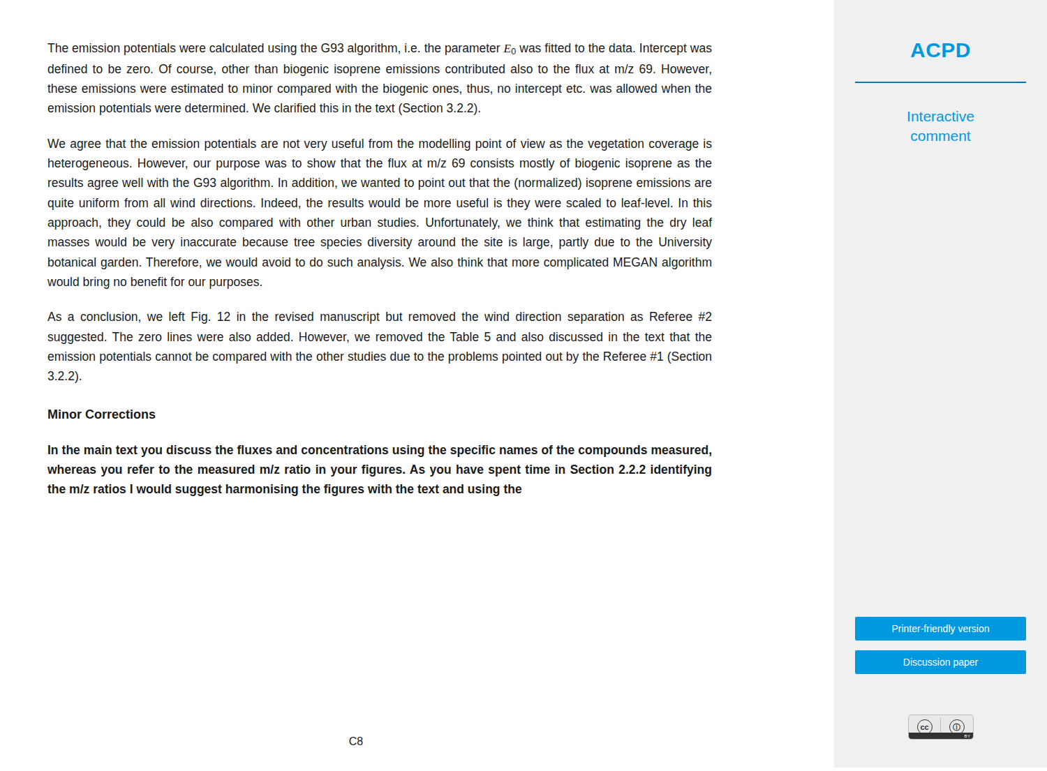ACPD
Interactive
comment
Printer-friendly version Discussion paper
cc
ⓘ
BY
The emission potentials were calculated using the G93 algorithm, i.e. the parameter E0 was fitted to the data. Intercept was defined to be zero. Of course, other than biogenic isoprene emissions contributed also to the flux at m/z 69. However, these emissions were estimated to minor compared with the biogenic ones, thus, no intercept etc. was allowed when the emission potentials were determined. We clarified this in the text (Section 3.2.2).
We agree that the emission potentials are not very useful from the modelling point of view as the vegetation coverage is heterogeneous. However, our purpose was to show that the flux at m/z 69 consists mostly of biogenic isoprene as the results agree well with the G93 algorithm. In addition, we wanted to point out that the (normalized) isoprene emissions are quite uniform from all wind directions. Indeed, the results would be more useful is they were scaled to leaf-level. In this approach, they could be also compared with other urban studies. Unfortunately, we think that estimating the dry leaf masses would be very inaccurate because tree species diversity around the site is large, partly due to the University botanical garden. Therefore, we would avoid to do such analysis. We also think that more complicated MEGAN algorithm would bring no benefit for our purposes.
As a conclusion, we left Fig. 12 in the revised manuscript but removed the wind direction separation as Referee #2 suggested. The zero lines were also added. However, we removed the Table 5 and also discussed in the text that the emission potentials cannot be compared with the other studies due to the problems pointed out by the Referee #1 (Section 3.2.2).
Minor Corrections
In the main text you discuss the fluxes and concentrations using the specific names of the compounds measured, whereas you refer to the measured m/z ratio in your figures. As you have spent time in Section 2.2.2 identifying the m/z ratios I would suggest harmonising the figures with the text and using the
C8